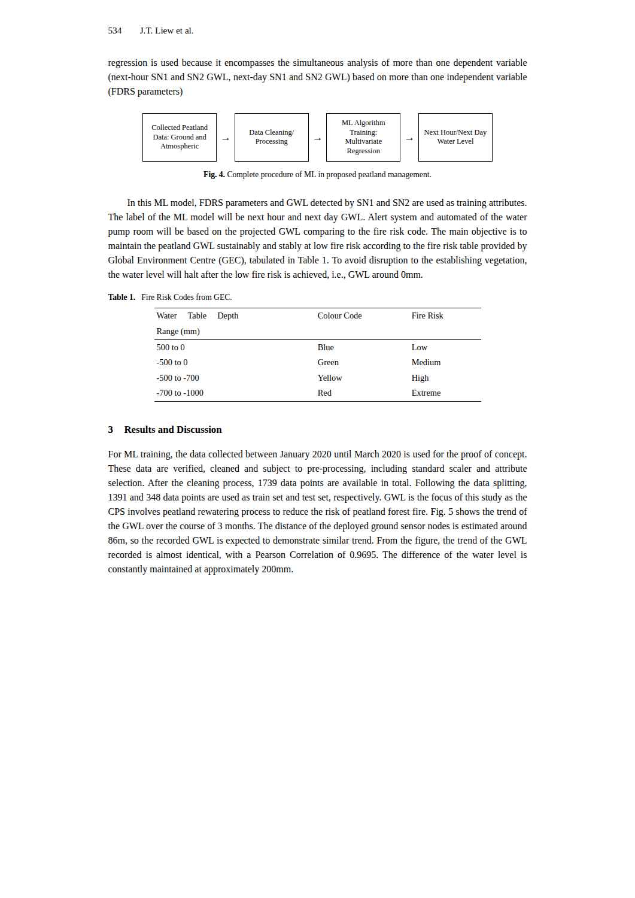534 J.T. Liew et al.
regression is used because it encompasses the simultaneous analysis of more than one dependent variable (next-hour SN1 and SN2 GWL, next-day SN1 and SN2 GWL) based on more than one independent variable (FDRS parameters)
Collected Peatland Data: Ground and Atmospheric
→
Data Cleaning/ Processing
→
ML Algorithm Training: Multivariate Regression
→
Next Hour/Next Day Water Level
Fig. 4. Complete procedure of ML in proposed peatland management.
In this ML model, FDRS parameters and GWL detected by SN1 and SN2 are used as training attributes. The label of the ML model will be next hour and next day GWL. Alert system and automated of the water pump room will be based on the projected GWL comparing to the fire risk code. The main objective is to maintain the peatland GWL sustainably and stably at low fire risk according to the fire risk table provided by Global Environment Centre (GEC), tabulated in Table 1. To avoid disruption to the establishing vegetation, the water level will halt after the low fire risk is achieved, i.e., GWL around 0mm.
Table 1. Fire Risk Codes from GEC.
| Water Table Depth | Colour Code | Fire Risk |
| --- | --- | --- |
| Range (mm) | | |
| 500 to 0 | Blue | Low |
| -500 to 0 | Green | Medium |
| -500 to -700 | Yellow | High |
| -700 to -1000 | Red | Extreme |
3 Results and Discussion
For ML training, the data collected between January 2020 until March 2020 is used for the proof of concept. These data are verified, cleaned and subject to pre-processing, including standard scaler and attribute selection. After the cleaning process, 1739 data points are available in total. Following the data splitting, 1391 and 348 data points are used as train set and test set, respectively. GWL is the focus of this study as the CPS involves peatland rewatering process to reduce the risk of peatland forest fire. Fig. 5 shows the trend of the GWL over the course of 3 months. The distance of the deployed ground sensor nodes is estimated around 86m, so the recorded GWL is expected to demonstrate similar trend. From the figure, the trend of the GWL recorded is almost identical, with a Pearson Correlation of 0.9695. The difference of the water level is constantly maintained at approximately 200mm.